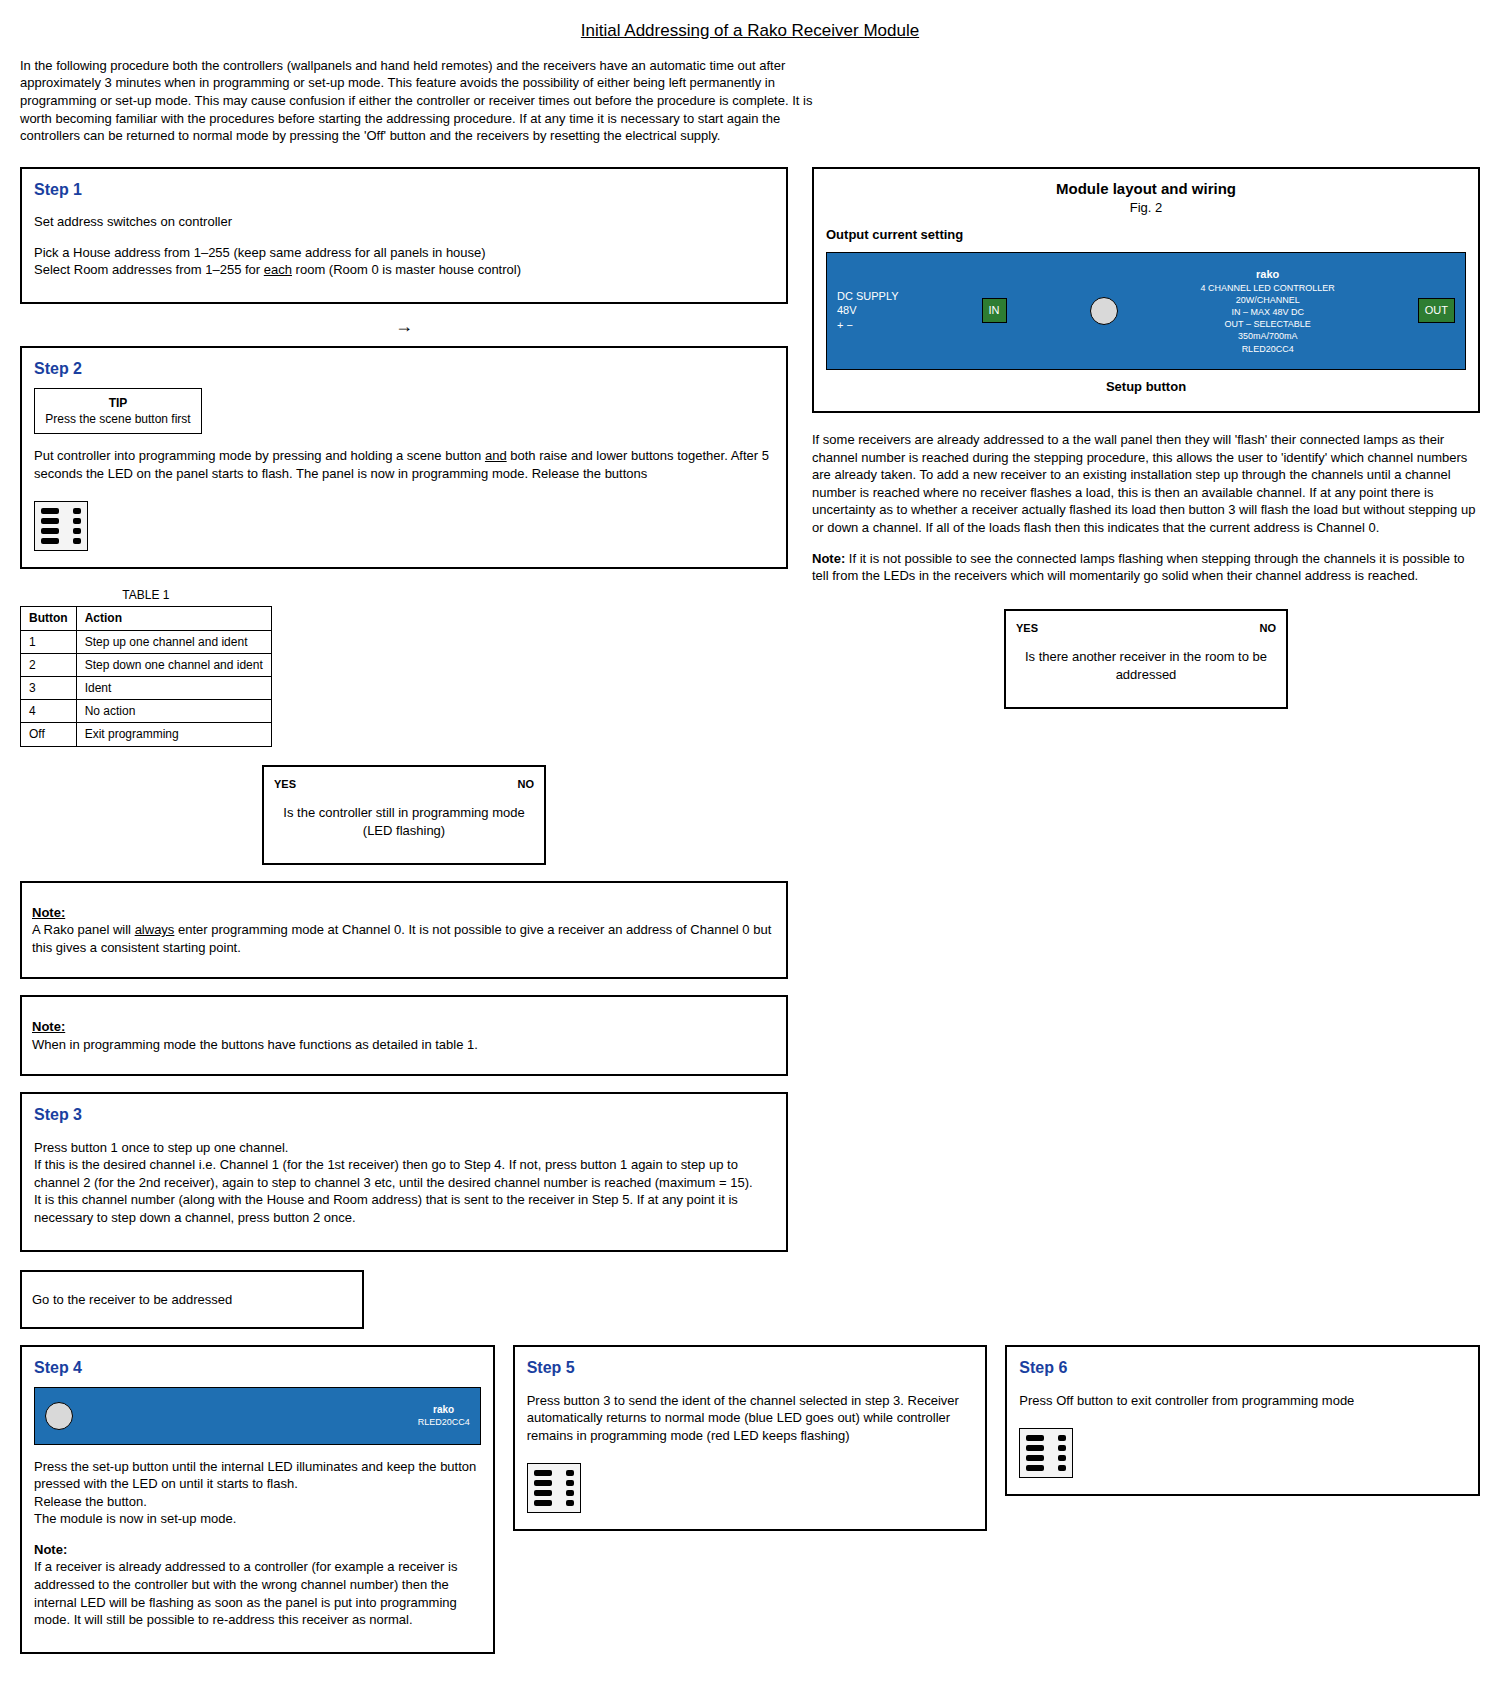Initial Addressing of a Rako Receiver Module
In the following procedure both the controllers (wallpanels and hand held remotes) and the receivers have an automatic time out after approximately 3 minutes when in programming or set-up mode. This feature avoids the possibility of either being left permanently in programming or set-up mode. This may cause confusion if either the controller or receiver times out before the procedure is complete. It is worth becoming familiar with the procedures before starting the addressing procedure. If at any time it is necessary to start again the controllers can be returned to normal mode by pressing the 'Off' button and the receivers by resetting the electrical supply.
Step 1
Set address switches on controller
Pick a House address from 1–255 (keep same address for all panels in house)
Select Room addresses from 1–255 for each room (Room 0 is master house control)
→
Step 2
TIPPress the scene button first
Put controller into programming mode by pressing and holding a scene button and both raise and lower buttons together. After 5 seconds the LED on the panel starts to flash. The panel is now in programming mode. Release the buttons
TABLE 1
| Button | Action |
| --- | --- |
| 1 | Step up one channel and ident |
| 2 | Step down one channel and ident |
| 3 | Ident |
| 4 | No action |
| Off | Exit programming |
YES NO
Is the controller still in programming mode (LED flashing)
Note:
A Rako panel will always enter programming mode at Channel 0. It is not possible to give a receiver an address of Channel 0 but this gives a consistent starting point.
Note:
When in programming mode the buttons have functions as detailed in table 1.
Step 3
Press button 1 once to step up one channel.
If this is the desired channel i.e. Channel 1 (for the 1st receiver) then go to Step 4. If not, press button 1 again to step up to channel 2 (for the 2nd receiver), again to step to channel 3 etc, until the desired channel number is reached (maximum = 15).
It is this channel number (along with the House and Room address) that is sent to the receiver in Step 5. If at any point it is necessary to step down a channel, press button 2 once.
Go to the receiver to be addressed
Module layout and wiring
Fig. 2
Output current setting
DC SUPPLY
48V
+ −
IN
rako 4 CHANNEL LED CONTROLLER
20W/CHANNEL
IN – MAX 48V DC
OUT – SELECTABLE
350mA/700mA RLED20CC4
OUT
Setup button
If some receivers are already addressed to a the wall panel then they will 'flash' their connected lamps as their channel number is reached during the stepping procedure, this allows the user to 'identify' which channel numbers are already taken. To add a new receiver to an existing installation step up through the channels until a channel number is reached where no receiver flashes a load, this is then an available channel. If at any point there is uncertainty as to whether a receiver actually flashed its load then button 3 will flash the load but without stepping up or down a channel. If all of the loads flash then this indicates that the current address is Channel 0.
Note: If it is not possible to see the connected lamps flashing when stepping through the channels it is possible to tell from the LEDs in the receivers which will momentarily go solid when their channel address is reached.
YES NO
Is there another receiver in the room to be addressed
Step 4
rakoRLED20CC4
Press the set-up button until the internal LED illuminates and keep the button pressed with the LED on until it starts to flash.
Release the button.
The module is now in set-up mode.
Note:
If a receiver is already addressed to a controller (for example a receiver is addressed to the controller but with the wrong channel number) then the internal LED will be flashing as soon as the panel is put into programming mode. It will still be possible to re-address this receiver as normal.
Step 5
Press button 3 to send the ident of the channel selected in step 3. Receiver automatically returns to normal mode (blue LED goes out) while controller remains in programming mode (red LED keeps flashing)
Step 6
Press Off button to exit controller from programming mode